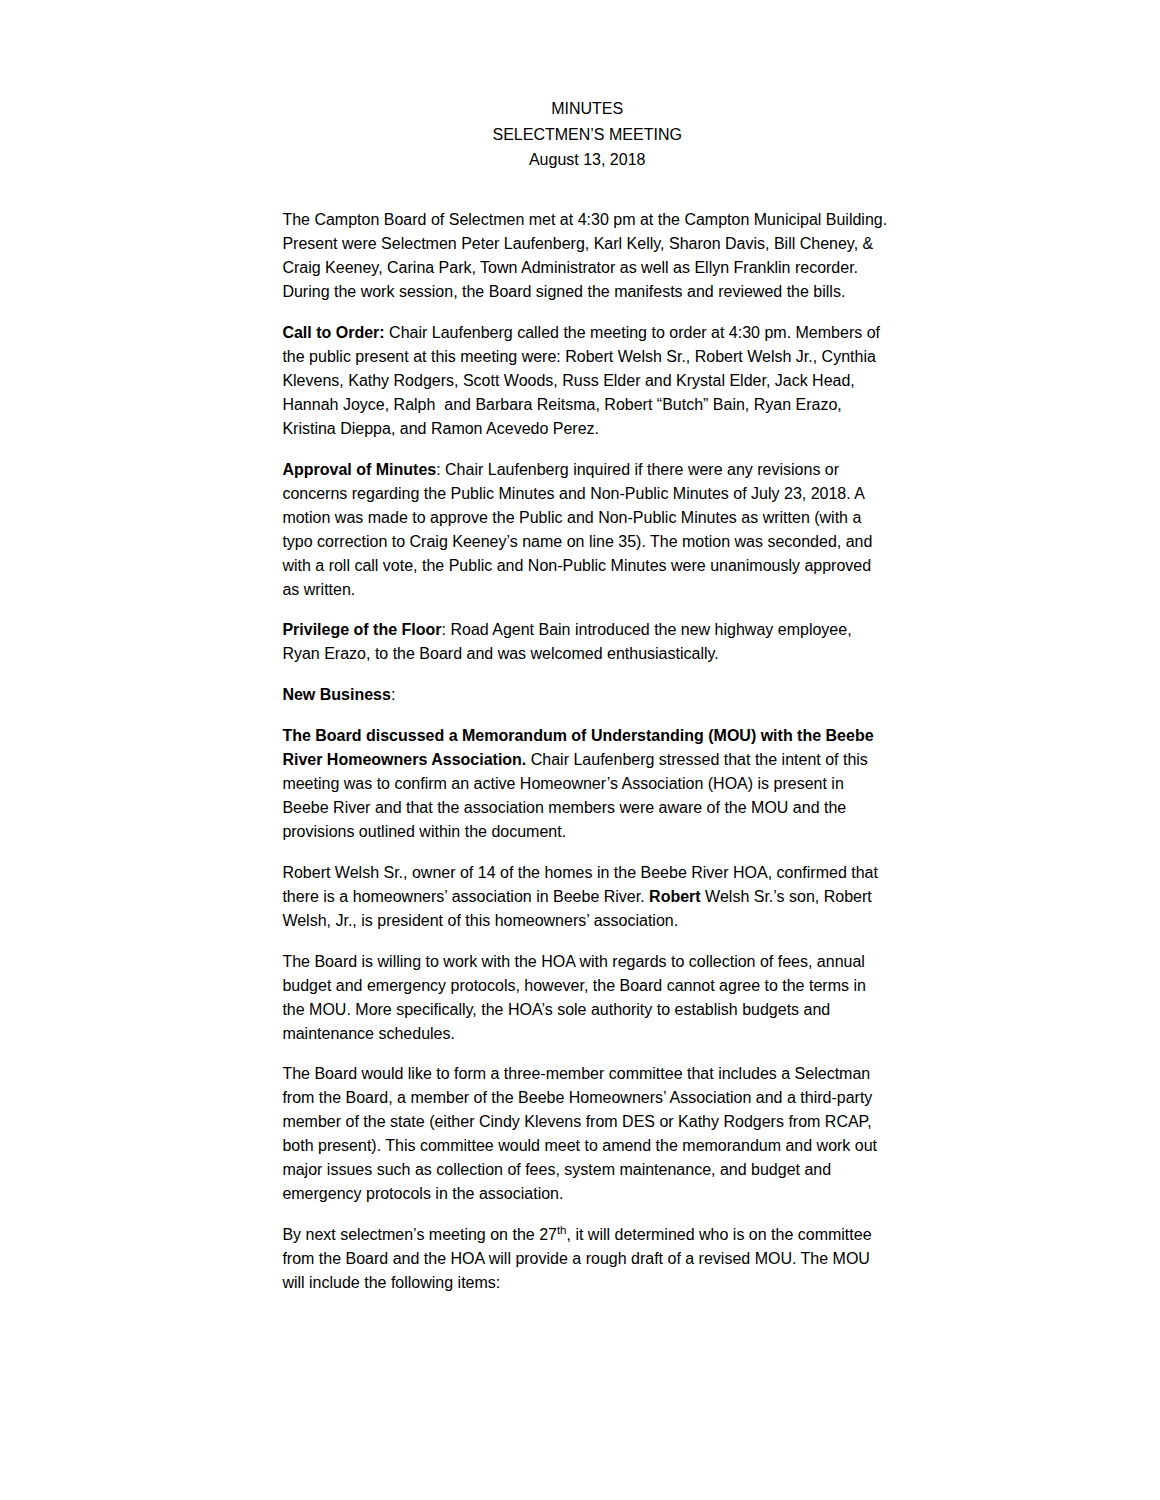MINUTES
SELECTMEN’S MEETING
August 13, 2018
The Campton Board of Selectmen met at 4:30 pm at the Campton Municipal Building. Present were Selectmen Peter Laufenberg, Karl Kelly, Sharon Davis, Bill Cheney, & Craig Keeney, Carina Park, Town Administrator as well as Ellyn Franklin recorder. During the work session, the Board signed the manifests and reviewed the bills.
Call to Order: Chair Laufenberg called the meeting to order at 4:30 pm. Members of the public present at this meeting were: Robert Welsh Sr., Robert Welsh Jr., Cynthia Klevens, Kathy Rodgers, Scott Woods, Russ Elder and Krystal Elder, Jack Head, Hannah Joyce, Ralph and Barbara Reitsma, Robert “Butch” Bain, Ryan Erazo, Kristina Dieppa, and Ramon Acevedo Perez.
Approval of Minutes: Chair Laufenberg inquired if there were any revisions or concerns regarding the Public Minutes and Non-Public Minutes of July 23, 2018. A motion was made to approve the Public and Non-Public Minutes as written (with a typo correction to Craig Keeney’s name on line 35). The motion was seconded, and with a roll call vote, the Public and Non-Public Minutes were unanimously approved as written.
Privilege of the Floor: Road Agent Bain introduced the new highway employee, Ryan Erazo, to the Board and was welcomed enthusiastically.
New Business:
The Board discussed a Memorandum of Understanding (MOU) with the Beebe River Homeowners Association. Chair Laufenberg stressed that the intent of this meeting was to confirm an active Homeowner’s Association (HOA) is present in Beebe River and that the association members were aware of the MOU and the provisions outlined within the document.
Robert Welsh Sr., owner of 14 of the homes in the Beebe River HOA, confirmed that there is a homeowners’ association in Beebe River. Robert Welsh Sr.’s son, Robert Welsh, Jr., is president of this homeowners’ association.
The Board is willing to work with the HOA with regards to collection of fees, annual budget and emergency protocols, however, the Board cannot agree to the terms in the MOU. More specifically, the HOA’s sole authority to establish budgets and maintenance schedules.
The Board would like to form a three-member committee that includes a Selectman from the Board, a member of the Beebe Homeowners’ Association and a third-party member of the state (either Cindy Klevens from DES or Kathy Rodgers from RCAP, both present). This committee would meet to amend the memorandum and work out major issues such as collection of fees, system maintenance, and budget and emergency protocols in the association.
By next selectmen’s meeting on the 27th, it will determined who is on the committee from the Board and the HOA will provide a rough draft of a revised MOU. The MOU will include the following items: